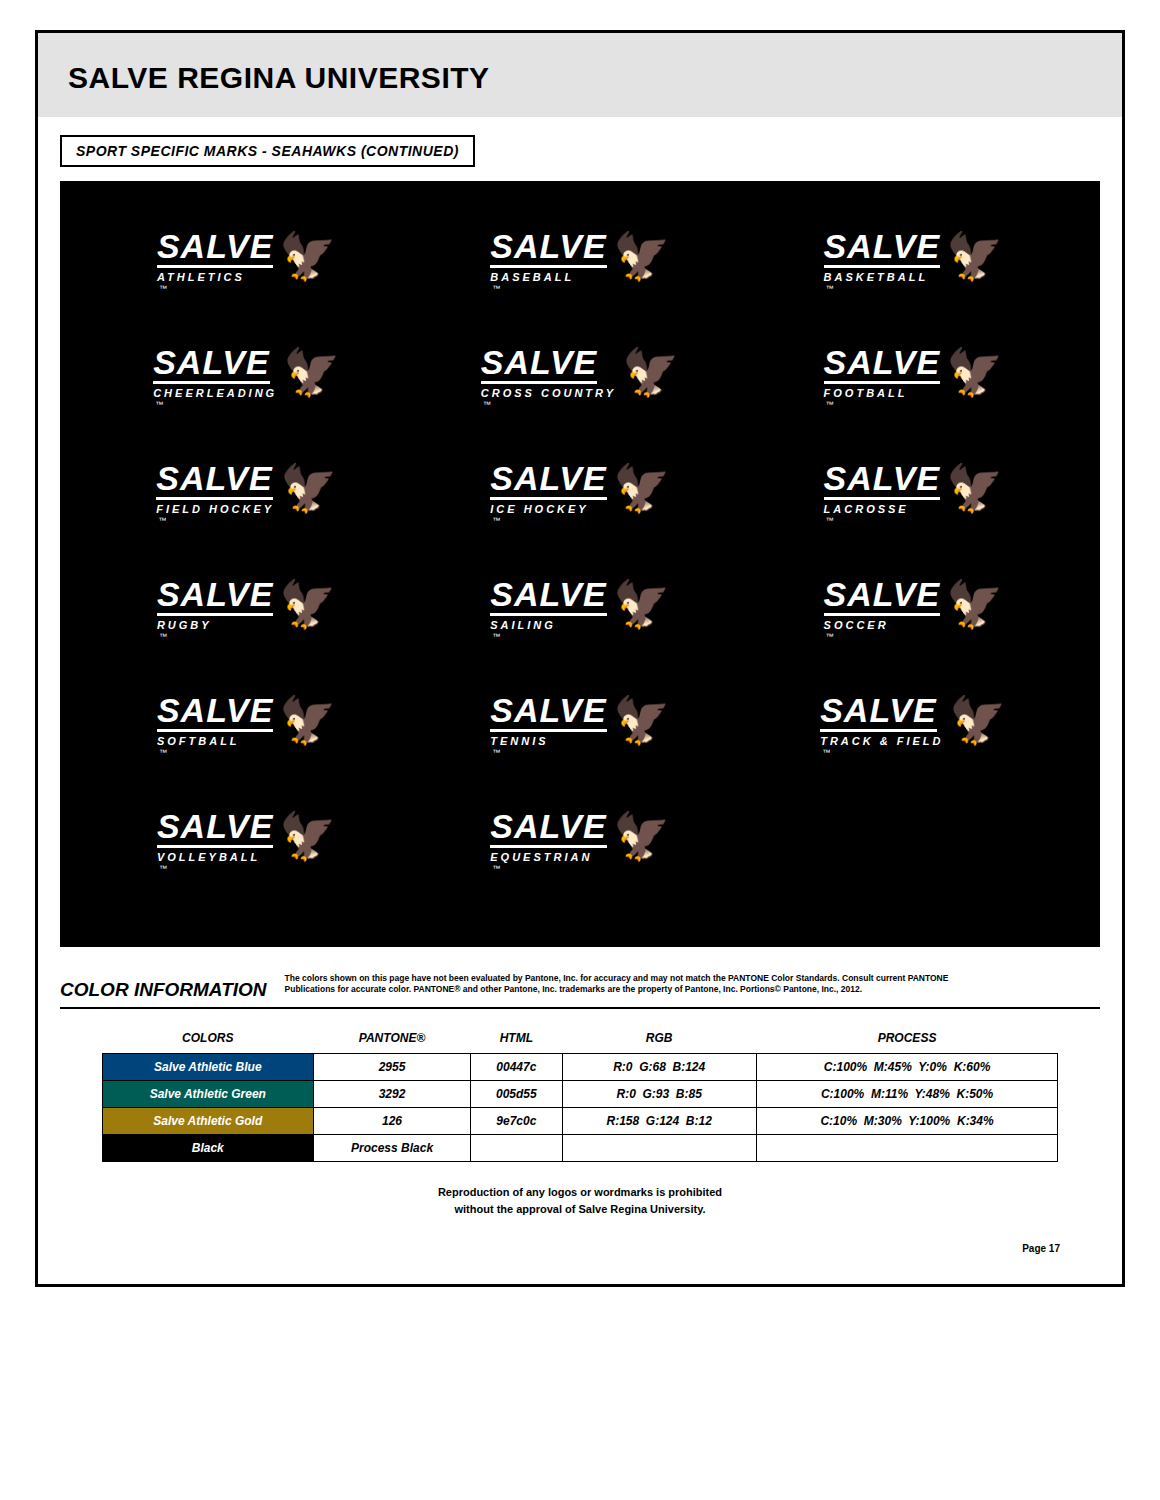SALVE REGINA UNIVERSITY
SPORT SPECIFIC MARKS - SEAHAWKS (CONTINUED)
| SALVE ATHLETICS 🦅 ™ | SALVE BASEBALL 🦅 ™ | SALVE BASKETBALL 🦅 ™ |
| SALVE CHEERLEADING 🦅 ™ | SALVE CROSS COUNTRY 🦅 ™ | SALVE FOOTBALL 🦅 ™ |
| SALVE FIELD HOCKEY 🦅 ™ | SALVE ICE HOCKEY 🦅 ™ | SALVE LACROSSE 🦅 ™ |
| SALVE RUGBY 🦅 ™ | SALVE SAILING 🦅 ™ | SALVE SOCCER 🦅 ™ |
| SALVE SOFTBALL 🦅 ™ | SALVE TENNIS 🦅 ™ | SALVE TRACK & FIELD 🦅 ™ |
| SALVE VOLLEYBALL 🦅 ™ | SALVE EQUESTRIAN 🦅 ™ | |
COLOR INFORMATION
The colors shown on this page have not been evaluated by Pantone, Inc. for accuracy and may not match the PANTONE Color Standards. Consult current PANTONE Publications for accurate color. PANTONE® and other Pantone, Inc. trademarks are the property of Pantone, Inc. Portions© Pantone, Inc., 2012.
| COLORS | PANTONE® | HTML | RGB | PROCESS |
| --- | --- | --- | --- | --- |
| Salve Athletic Blue | 2955 | 00447c | R:0 G:68 B:124 | C:100% M:45% Y:0% K:60% |
| Salve Athletic Green | 3292 | 005d55 | R:0 G:93 B:85 | C:100% M:11% Y:48% K:50% |
| Salve Athletic Gold | 126 | 9e7c0c | R:158 G:124 B:12 | C:10% M:30% Y:100% K:34% |
| Black | Process Black | | | |
Reproduction of any logos or wordmarks is prohibited
without the approval of Salve Regina University.
Page 17